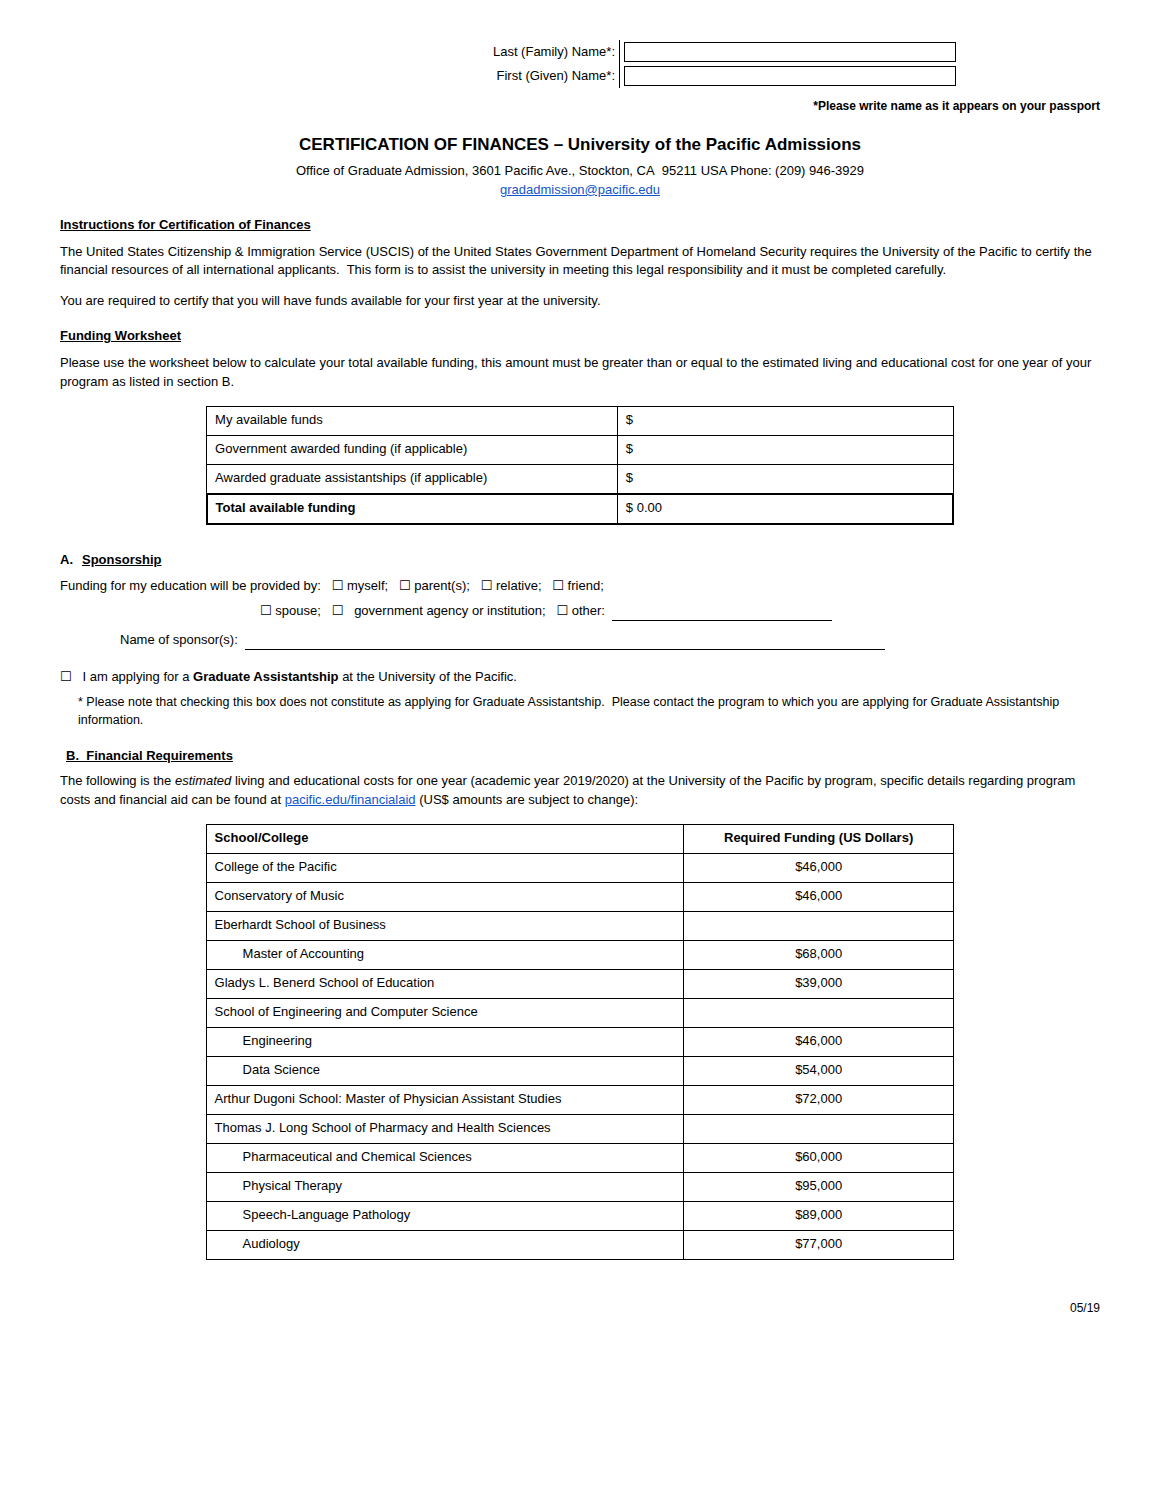| Last (Family) Name*: | |
| First (Given) Name*: | |
*Please write name as it appears on your passport
CERTIFICATION OF FINANCES – University of the Pacific Admissions
Office of Graduate Admission, 3601 Pacific Ave., Stockton, CA 95211 USA Phone: (209) 946-3929
gradadmission@pacific.edu
Instructions for Certification of Finances
The United States Citizenship & Immigration Service (USCIS) of the United States Government Department of Homeland Security requires the University of the Pacific to certify the financial resources of all international applicants. This form is to assist the university in meeting this legal responsibility and it must be completed carefully.
You are required to certify that you will have funds available for your first year at the university.
Funding Worksheet
Please use the worksheet below to calculate your total available funding, this amount must be greater than or equal to the estimated living and educational cost for one year of your program as listed in section B.
| My available funds | $ |
| Government awarded funding (if applicable) | $ |
| Awarded graduate assistantships (if applicable) | $ |
| Total available funding | $ 0.00 |
A. Sponsorship
Funding for my education will be provided by: ☐ myself; ☐ parent(s); ☐ relative; ☐ friend;
☐ spouse; ☐ government agency or institution; ☐ other:
Name of sponsor(s):
☐ I am applying for a Graduate Assistantship at the University of the Pacific.
* Please note that checking this box does not constitute as applying for Graduate Assistantship. Please contact the program to which you are applying for Graduate Assistantship information.
B. Financial Requirements
The following is the estimated living and educational costs for one year (academic year 2019/2020) at the University of the Pacific by program, specific details regarding program costs and financial aid can be found at pacific.edu/financialaid (US$ amounts are subject to change):
| School/College | Required Funding (US Dollars) |
| --- | --- |
| College of the Pacific | $46,000 |
| Conservatory of Music | $46,000 |
| Eberhardt School of Business | |
| Master of Accounting | $68,000 |
| Gladys L. Benerd School of Education | $39,000 |
| School of Engineering and Computer Science | |
| Engineering | $46,000 |
| Data Science | $54,000 |
| Arthur Dugoni School: Master of Physician Assistant Studies | $72,000 |
| Thomas J. Long School of Pharmacy and Health Sciences | |
| Pharmaceutical and Chemical Sciences | $60,000 |
| Physical Therapy | $95,000 |
| Speech-Language Pathology | $89,000 |
| Audiology | $77,000 |
05/19